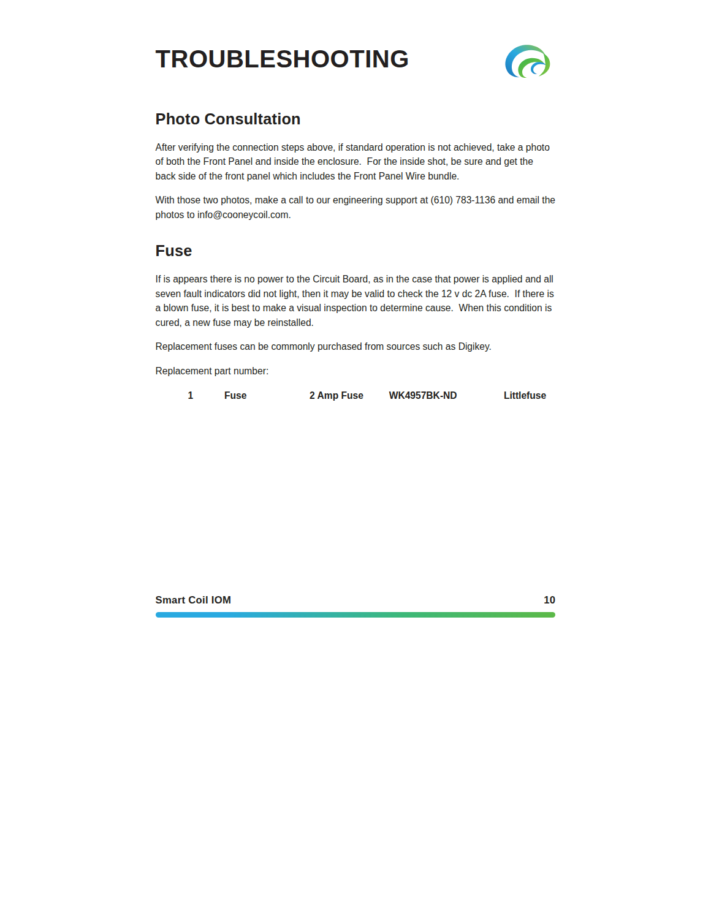Troubleshooting
Photo Consultation
After verifying the connection steps above, if standard operation is not achieved, take a photo of both the Front Panel and inside the enclosure. For the inside shot, be sure and get the back side of the front panel which includes the Front Panel Wire bundle.
With those two photos, make a call to our engineering support at (610) 783-1136 and email the photos to info@cooneycoil.com.
Fuse
If is appears there is no power to the Circuit Board, as in the case that power is applied and all seven fault indicators did not light, then it may be valid to check the 12 v dc 2A fuse. If there is a blown fuse, it is best to make a visual inspection to determine cause. When this condition is cured, a new fuse may be reinstalled.
Replacement fuses can be commonly purchased from sources such as Digikey.
Replacement part number:
1 Fuse 2 Amp Fuse WK4957BK-ND Littlefuse
Smart Coil IOM 10